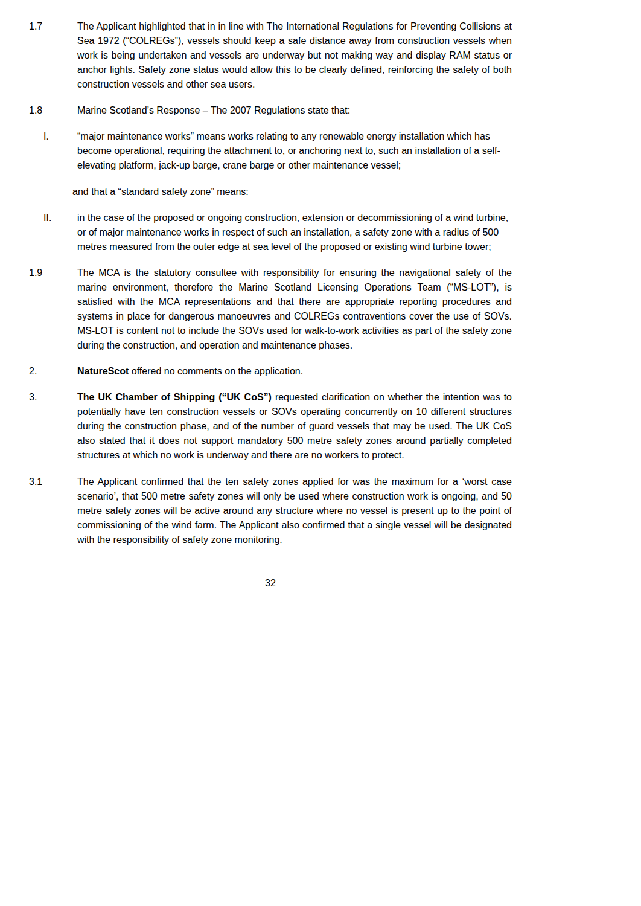1.7
The Applicant highlighted that in in line with The International Regulations for Preventing Collisions at Sea 1972 (“COLREGs”), vessels should keep a safe distance away from construction vessels when work is being undertaken and vessels are underway but not making way and display RAM status or anchor lights. Safety zone status would allow this to be clearly defined, reinforcing the safety of both construction vessels and other sea users.
1.8
Marine Scotland’s Response – The 2007 Regulations state that:
I.
“major maintenance works” means works relating to any renewable energy installation which has become operational, requiring the attachment to, or anchoring next to, such an installation of a self-elevating platform, jack-up barge, crane barge or other maintenance vessel;
and that a “standard safety zone” means:
II.
in the case of the proposed or ongoing construction, extension or decommissioning of a wind turbine, or of major maintenance works in respect of such an installation, a safety zone with a radius of 500 metres measured from the outer edge at sea level of the proposed or existing wind turbine tower;
1.9
The MCA is the statutory consultee with responsibility for ensuring the navigational safety of the marine environment, therefore the Marine Scotland Licensing Operations Team (“MS-LOT”), is satisfied with the MCA representations and that there are appropriate reporting procedures and systems in place for dangerous manoeuvres and COLREGs contraventions cover the use of SOVs. MS-LOT is content not to include the SOVs used for walk-to-work activities as part of the safety zone during the construction, and operation and maintenance phases.
2.
NatureScot offered no comments on the application.
3.
The UK Chamber of Shipping (“UK CoS”) requested clarification on whether the intention was to potentially have ten construction vessels or SOVs operating concurrently on 10 different structures during the construction phase, and of the number of guard vessels that may be used. The UK CoS also stated that it does not support mandatory 500 metre safety zones around partially completed structures at which no work is underway and there are no workers to protect.
3.1
The Applicant confirmed that the ten safety zones applied for was the maximum for a ‘worst case scenario’, that 500 metre safety zones will only be used where construction work is ongoing, and 50 metre safety zones will be active around any structure where no vessel is present up to the point of commissioning of the wind farm. The Applicant also confirmed that a single vessel will be designated with the responsibility of safety zone monitoring.
32